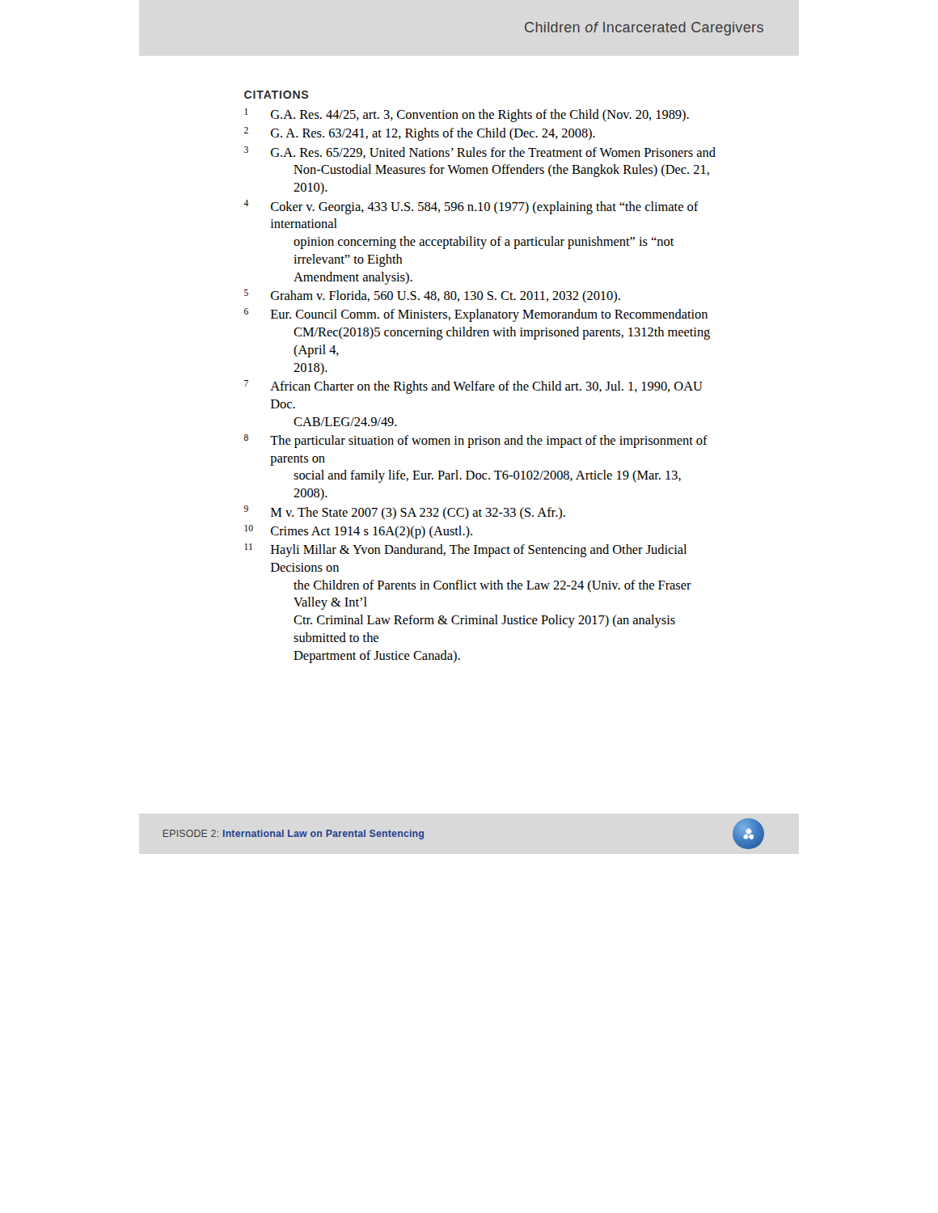Children of Incarcerated Caregivers
CITATIONS
1 G.A. Res. 44/25, art. 3, Convention on the Rights of the Child (Nov. 20, 1989).
2 G. A. Res. 63/241, at 12, Rights of the Child (Dec. 24, 2008).
3 G.A. Res. 65/229, United Nations’ Rules for the Treatment of Women Prisoners and Non-Custodial Measures for Women Offenders (the Bangkok Rules) (Dec. 21, 2010).
4 Coker v. Georgia, 433 U.S. 584, 596 n.10 (1977) (explaining that “the climate of international opinion concerning the acceptability of a particular punishment” is “not irrelevant” to Eighth Amendment analysis).
5 Graham v. Florida, 560 U.S. 48, 80, 130 S. Ct. 2011, 2032 (2010).
6 Eur. Council Comm. of Ministers, Explanatory Memorandum to Recommendation CM/Rec(2018)5 concerning children with imprisoned parents, 1312th meeting (April 4, 2018).
7 African Charter on the Rights and Welfare of the Child art. 30, Jul. 1, 1990, OAU Doc. CAB/LEG/24.9/49.
8 The particular situation of women in prison and the impact of the imprisonment of parents on social and family life, Eur. Parl. Doc. T6-0102/2008, Article 19 (Mar. 13, 2008).
9 M v. The State 2007 (3) SA 232 (CC) at 32-33 (S. Afr.).
10 Crimes Act 1914 s 16A(2)(p) (Austl.).
11 Hayli Millar & Yvon Dandurand, The Impact of Sentencing and Other Judicial Decisions on the Children of Parents in Conflict with the Law 22-24 (Univ. of the Fraser Valley & Int’l Ctr. Criminal Law Reform & Criminal Justice Policy 2017) (an analysis submitted to the Department of Justice Canada).
EPISODE 2: International Law on Parental Sentencing